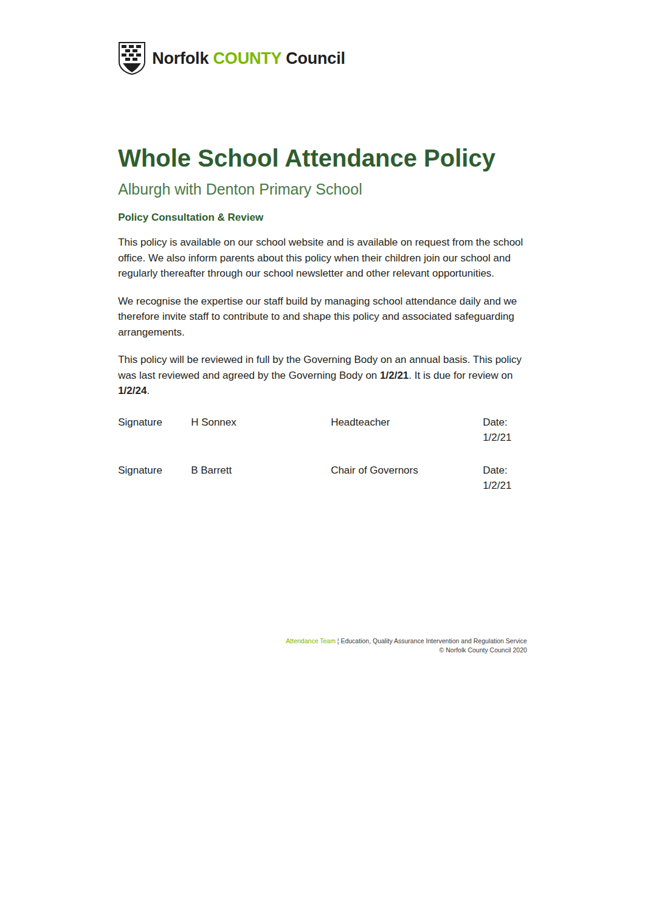Norfolk COUNTY Council
Whole School Attendance Policy
Alburgh with Denton Primary School
Policy Consultation & Review
This policy is available on our school website and is available on request from the school office. We also inform parents about this policy when their children join our school and regularly thereafter through our school newsletter and other relevant opportunities.
We recognise the expertise our staff build by managing school attendance daily and we therefore invite staff to contribute to and shape this policy and associated safeguarding arrangements.
This policy will be reviewed in full by the Governing Body on an annual basis. This policy was last reviewed and agreed by the Governing Body on 1/2/21. It is due for review on 1/2/24.
Signature H Sonnex Headteacher Date: 1/2/21
Signature B Barrett Chair of Governors Date: 1/2/21
Attendance Team ¦ Education, Quality Assurance Intervention and Regulation Service
© Norfolk County Council 2020